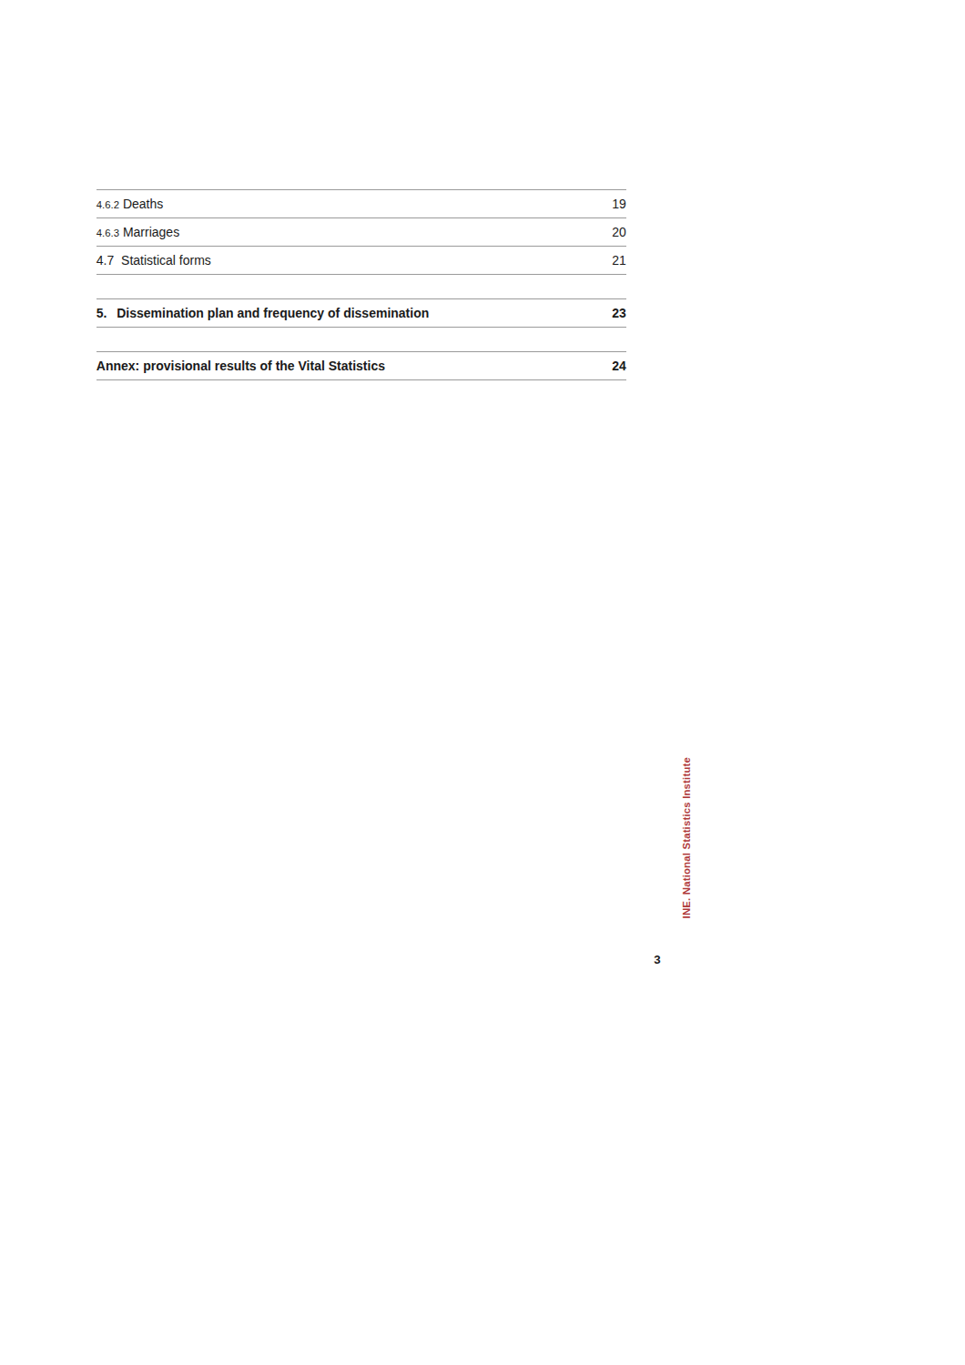| 4.6.2 Deaths | 19 |
| 4.6.3 Marriages | 20 |
| 4.7 Statistical forms | 21 |
| 5. Dissemination plan and frequency of dissemination | 23 |
| Annex: provisional results of the Vital Statistics | 24 |
INE. National Statistics Institute
3